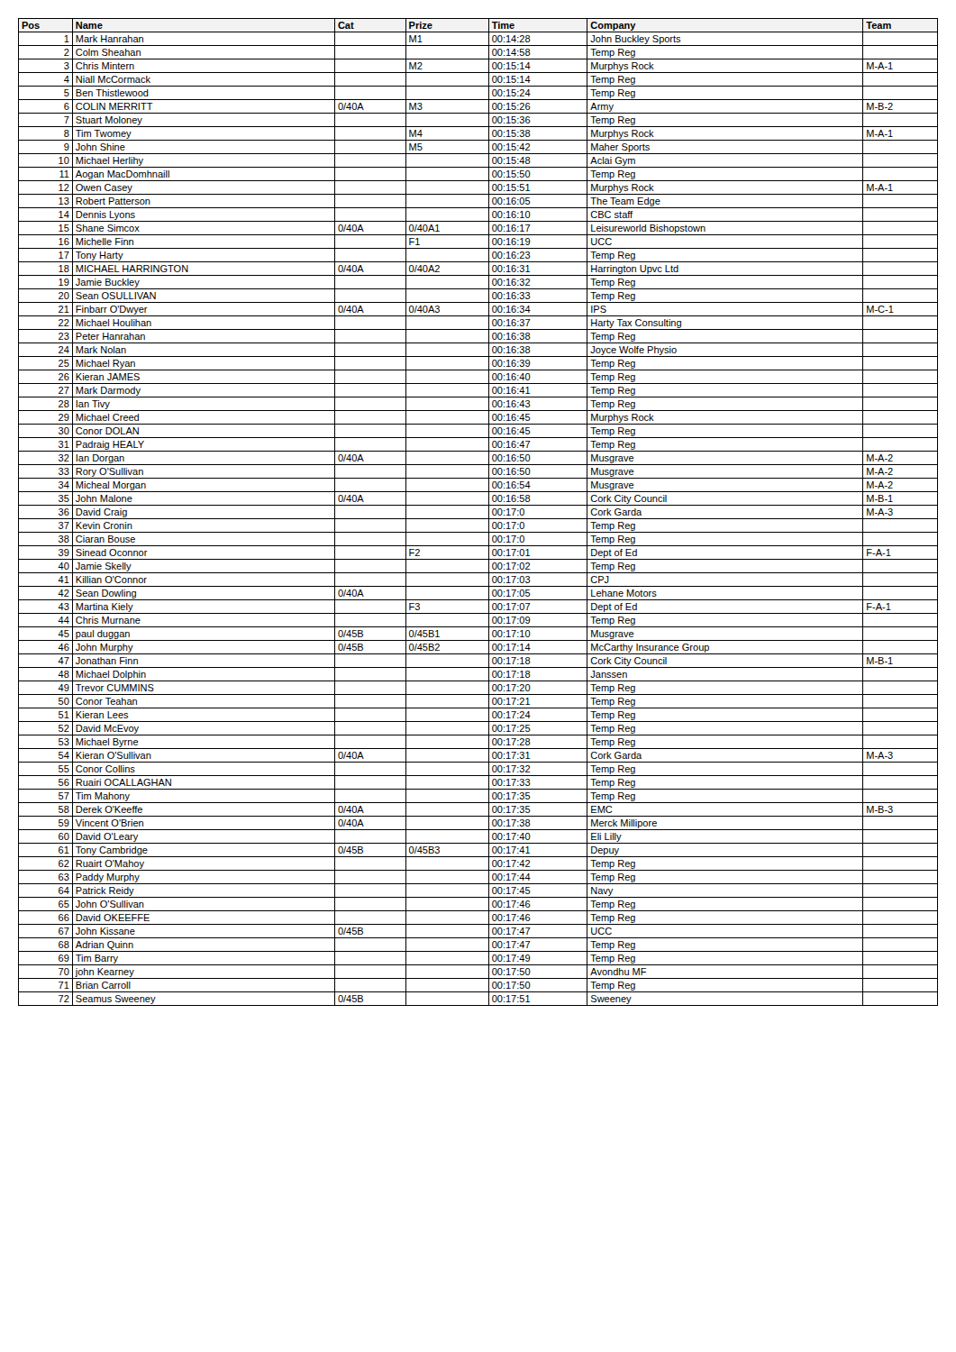| Pos | Name | Cat | Prize | Time | Company | Team |
| --- | --- | --- | --- | --- | --- | --- |
| 1 | Mark Hanrahan | | M1 | 00:14:28 | John Buckley Sports | |
| 2 | Colm Sheahan | | | 00:14:58 | Temp Reg | |
| 3 | Chris Mintern | | M2 | 00:15:14 | Murphys Rock | M-A-1 |
| 4 | Niall McCormack | | | 00:15:14 | Temp Reg | |
| 5 | Ben Thistlewood | | | 00:15:24 | Temp Reg | |
| 6 | COLIN MERRITT | 0/40A | M3 | 00:15:26 | Army | M-B-2 |
| 7 | Stuart Moloney | | | 00:15:36 | Temp Reg | |
| 8 | Tim Twomey | | M4 | 00:15:38 | Murphys Rock | M-A-1 |
| 9 | John Shine | | M5 | 00:15:42 | Maher Sports | |
| 10 | Michael Herlihy | | | 00:15:48 | Aclai Gym | |
| 11 | Aogan MacDomhnaill | | | 00:15:50 | Temp Reg | |
| 12 | Owen Casey | | | 00:15:51 | Murphys Rock | M-A-1 |
| 13 | Robert Patterson | | | 00:16:05 | The Team Edge | |
| 14 | Dennis Lyons | | | 00:16:10 | CBC staff | |
| 15 | Shane Simcox | 0/40A | 0/40A1 | 00:16:17 | Leisureworld Bishopstown | |
| 16 | Michelle Finn | | F1 | 00:16:19 | UCC | |
| 17 | Tony Harty | | | 00:16:23 | Temp Reg | |
| 18 | MICHAEL HARRINGTON | 0/40A | 0/40A2 | 00:16:31 | Harrington Upvc Ltd | |
| 19 | Jamie Buckley | | | 00:16:32 | Temp Reg | |
| 20 | Sean OSULLIVAN | | | 00:16:33 | Temp Reg | |
| 21 | Finbarr O'Dwyer | 0/40A | 0/40A3 | 00:16:34 | IPS | M-C-1 |
| 22 | Michael Houlihan | | | 00:16:37 | Harty Tax Consulting | |
| 23 | Peter Hanrahan | | | 00:16:38 | Temp Reg | |
| 24 | Mark Nolan | | | 00:16:38 | Joyce Wolfe Physio | |
| 25 | Michael Ryan | | | 00:16:39 | Temp Reg | |
| 26 | Kieran JAMES | | | 00:16:40 | Temp Reg | |
| 27 | Mark Darmody | | | 00:16:41 | Temp Reg | |
| 28 | Ian Tivy | | | 00:16:43 | Temp Reg | |
| 29 | Michael Creed | | | 00:16:45 | Murphys Rock | |
| 30 | Conor DOLAN | | | 00:16:45 | Temp Reg | |
| 31 | Padraig HEALY | | | 00:16:47 | Temp Reg | |
| 32 | Ian Dorgan | 0/40A | | 00:16:50 | Musgrave | M-A-2 |
| 33 | Rory O'Sullivan | | | 00:16:50 | Musgrave | M-A-2 |
| 34 | Micheal Morgan | | | 00:16:54 | Musgrave | M-A-2 |
| 35 | John Malone | 0/40A | | 00:16:58 | Cork City Council | M-B-1 |
| 36 | David Craig | | | 00:17:0 | Cork Garda | M-A-3 |
| 37 | Kevin Cronin | | | 00:17:0 | Temp Reg | |
| 38 | Ciaran Bouse | | | 00:17:0 | Temp Reg | |
| 39 | Sinead Oconnor | | F2 | 00:17:01 | Dept of Ed | F-A-1 |
| 40 | Jamie Skelly | | | 00:17:02 | Temp Reg | |
| 41 | Killian O'Connor | | | 00:17:03 | CPJ | |
| 42 | Sean Dowling | 0/40A | | 00:17:05 | Lehane Motors | |
| 43 | Martina Kiely | | F3 | 00:17:07 | Dept of Ed | F-A-1 |
| 44 | Chris Murnane | | | 00:17:09 | Temp Reg | |
| 45 | paul duggan | 0/45B | 0/45B1 | 00:17:10 | Musgrave | |
| 46 | John Murphy | 0/45B | 0/45B2 | 00:17:14 | McCarthy Insurance Group | |
| 47 | Jonathan Finn | | | 00:17:18 | Cork City Council | M-B-1 |
| 48 | Michael Dolphin | | | 00:17:18 | Janssen | |
| 49 | Trevor CUMMINS | | | 00:17:20 | Temp Reg | |
| 50 | Conor Teahan | | | 00:17:21 | Temp Reg | |
| 51 | Kieran Lees | | | 00:17:24 | Temp Reg | |
| 52 | David McEvoy | | | 00:17:25 | Temp Reg | |
| 53 | Michael Byrne | | | 00:17:28 | Temp Reg | |
| 54 | Kieran O'Sullivan | 0/40A | | 00:17:31 | Cork Garda | M-A-3 |
| 55 | Conor Collins | | | 00:17:32 | Temp Reg | |
| 56 | Ruairi OCALLAGHAN | | | 00:17:33 | Temp Reg | |
| 57 | Tim Mahony | | | 00:17:35 | Temp Reg | |
| 58 | Derek O'Keeffe | 0/40A | | 00:17:35 | EMC | M-B-3 |
| 59 | Vincent O'Brien | 0/40A | | 00:17:38 | Merck Millipore | |
| 60 | David O'Leary | | | 00:17:40 | Eli Lilly | |
| 61 | Tony Cambridge | 0/45B | 0/45B3 | 00:17:41 | Depuy | |
| 62 | Ruairt O'Mahoy | | | 00:17:42 | Temp Reg | |
| 63 | Paddy Murphy | | | 00:17:44 | Temp Reg | |
| 64 | Patrick Reidy | | | 00:17:45 | Navy | |
| 65 | John O'Sullivan | | | 00:17:46 | Temp Reg | |
| 66 | David OKEEFFE | | | 00:17:46 | Temp Reg | |
| 67 | John Kissane | 0/45B | | 00:17:47 | UCC | |
| 68 | Adrian Quinn | | | 00:17:47 | Temp Reg | |
| 69 | Tim Barry | | | 00:17:49 | Temp Reg | |
| 70 | john Kearney | | | 00:17:50 | Avondhu MF | |
| 71 | Brian Carroll | | | 00:17:50 | Temp Reg | |
| 72 | Seamus Sweeney | 0/45B | | 00:17:51 | Sweeney | |